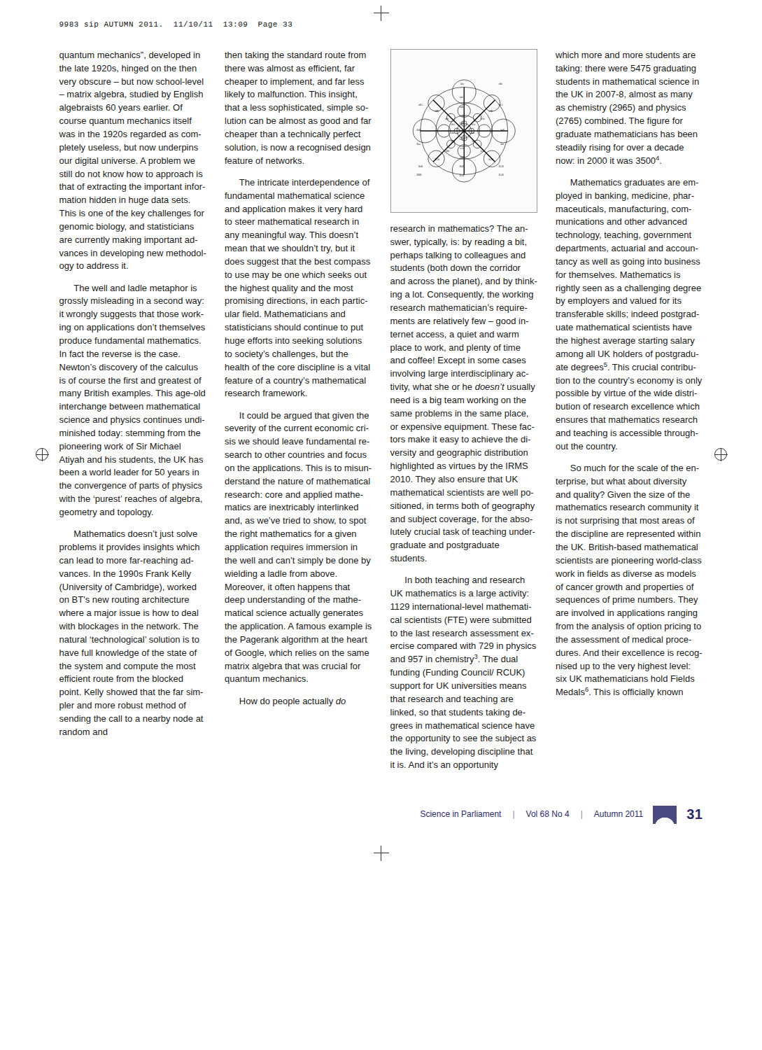9983 sip AUTUMN 2011. 11/10/11 13:09 Page 33
quantum mechanics”, developed in the late 1920s, hinged on the then very obscure – but now school-level – matrix algebra, studied by English algebraists 60 years earlier. Of course quantum mechanics itself was in the 1920s regarded as completely useless, but now underpins our digital universe. A problem we still do not know how to approach is that of extracting the important information hidden in huge data sets. This is one of the key challenges for genomic biology, and statisticians are currently making important advances in developing new methodology to address it.
The well and ladle metaphor is grossly misleading in a second way: it wrongly suggests that those working on applications don’t themselves produce fundamental mathematics. In fact the reverse is the case. Newton’s discovery of the calculus is of course the first and greatest of many British examples. This age-old interchange between mathematical science and physics continues undiminished today: stemming from the pioneering work of Sir Michael Atiyah and his students, the UK has been a world leader for 50 years in the convergence of parts of physics with the ‘purest’ reaches of algebra, geometry and topology.
Mathematics doesn’t just solve problems it provides insights which can lead to more far-reaching advances. In the 1990s Frank Kelly (University of Cambridge), worked on BT's new routing architecture where a major issue is how to deal with blockages in the network. The natural ‘technological’ solution is to have full knowledge of the state of the system and compute the most efficient route from the blocked point. Kelly showed that the far simpler and more robust method of sending the call to a nearby node at random and
then taking the standard route from there was almost as efficient, far cheaper to implement, and far less likely to malfunction. This insight, that a less sophisticated, simple solution can be almost as good and far cheaper than a technically perfect solution, is now a recognised design feature of networks.
The intricate interdependence of fundamental mathematical science and application makes it very hard to steer mathematical research in any meaningful way. This doesn’t mean that we shouldn’t try, but it does suggest that the best compass to use may be one which seeks out the highest quality and the most promising directions, in each particular field. Mathematicians and statisticians should continue to put huge efforts into seeking solutions to society’s challenges, but the health of the core discipline is a vital feature of a country’s mathematical research framework.
It could be argued that given the severity of the current economic crisis we should leave fundamental research to other countries and focus on the applications. This is to misunderstand the nature of mathematical research: core and applied mathematics are inextricably interlinked and, as we’ve tried to show, to spot the right mathematics for a given application requires immersion in the well and can’t simply be done by wielding a ladle from above. Moreover, it often happens that deep understanding of the mathematical science actually generates the application. A famous example is the Pagerank algorithm at the heart of Google, which relies on the same matrix algebra that was crucial for quantum mechanics.
How do people actually do
aba abb aBA aab abA aBb aaB aAb aBa AAb bAb BaB AbA bAB bAa baB Aba bab baa Baa ABa bAa ABa baa ABb AAa bAa BAb ABb bAB BaB BaB BAB BBB RAb RAB
research in mathematics? The answer, typically, is: by reading a bit, perhaps talking to colleagues and students (both down the corridor and across the planet), and by thinking a lot. Consequently, the working research mathematician’s requirements are relatively few – good internet access, a quiet and warm place to work, and plenty of time and coffee! Except in some cases involving large interdisciplinary activity, what she or he doesn’t usually need is a big team working on the same problems in the same place, or expensive equipment. These factors make it easy to achieve the diversity and geographic distribution highlighted as virtues by the IRMS 2010. They also ensure that UK mathematical scientists are well positioned, in terms both of geography and subject coverage, for the absolutely crucial task of teaching undergraduate and postgraduate students.
In both teaching and research UK mathematics is a large activity: 1129 international-level mathematical scientists (FTE) were submitted to the last research assessment exercise compared with 729 in physics and 957 in chemistry3. The dual funding (Funding Council/ RCUK) support for UK universities means that research and teaching are linked, so that students taking degrees in mathematical science have the opportunity to see the subject as the living, developing discipline that it is. And it’s an opportunity
which more and more students are taking: there were 5475 graduating students in mathematical science in the UK in 2007-8, almost as many as chemistry (2965) and physics (2765) combined. The figure for graduate mathematicians has been steadily rising for over a decade now: in 2000 it was 35004.
Mathematics graduates are employed in banking, medicine, pharmaceuticals, manufacturing, communications and other advanced technology, teaching, government departments, actuarial and accountancy as well as going into business for themselves. Mathematics is rightly seen as a challenging degree by employers and valued for its transferable skills; indeed postgraduate mathematical scientists have the highest average starting salary among all UK holders of postgraduate degrees5. This crucial contribution to the country’s economy is only possible by virtue of the wide distribution of research excellence which ensures that mathematics research and teaching is accessible throughout the country.
So much for the scale of the enterprise, but what about diversity and quality? Given the size of the mathematics research community it is not surprising that most areas of the discipline are represented within the UK. British-based mathematical scientists are pioneering world-class work in fields as diverse as models of cancer growth and properties of sequences of prime numbers. They are involved in applications ranging from the analysis of option pricing to the assessment of medical procedures. And their excellence is recognised up to the very highest level: six UK mathematicians hold Fields Medals6. This is officially known
Science in Parliament | Vol 68 No 4 | Autumn 2011 31